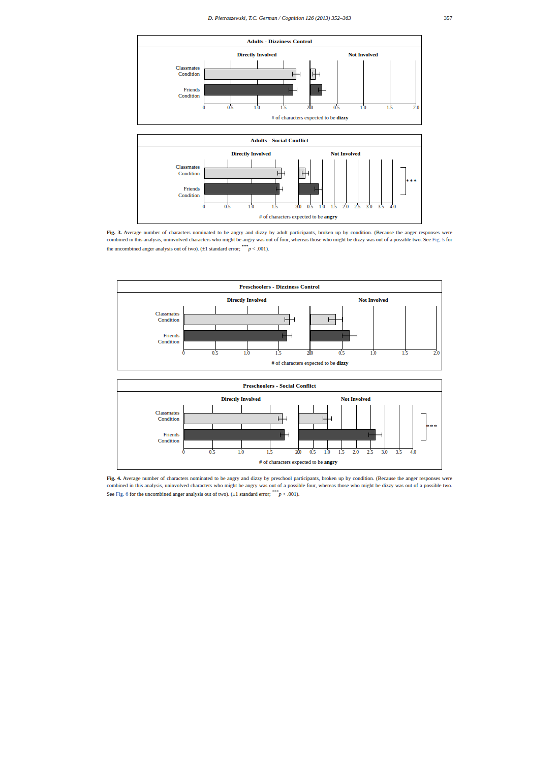D. Pietraszewski, T.C. German / Cognition 126 (2013) 352–363 357
Adults - Dizziness Control
Directly Involved
Not Involved
Classmates
Condition
Friends
Condition
0
0.5
1.0
1.5
2.0
0
0.5
1.0
1.5
2.0
# of characters expected to be dizzy
Adults - Social Conflict
Directly Involved
Not Involved
Classmates
Condition
Friends
Condition
***
0
0.5
1.0
1.5
2.0
0
0.5
1.0
1.5
2.0
2.5
3.0
3.5
4.0
# of characters expected to be angry
Fig. 3. Average number of characters nominated to be angry and dizzy by adult participants, broken up by condition. (Because the anger responses were combined in this analysis, uninvolved characters who might be angry was out of four, whereas those who might be dizzy was out of a possible two. See Fig. 5 for the uncombined anger analysis out of two). (±1 standard error; ***p < .001).
Preschoolers - Dizziness Control
Directly Involved
Not Involved
Classmates
Condition
Friends
Condition
0
0.5
1.0
1.5
2.0
0
0.5
1.0
1.5
2.0
# of characters expected to be dizzy
Preschoolers - Social Conflict
Directly Involved
Not Involved
Classmates
Condition
Friends
Condition
***
0
0.5
1.0
1.5
2.0
0
0.5
1.0
1.5
2.0
2.5
3.0
3.5
4.0
# of characters expected to be angry
Fig. 4. Average number of characters nominated to be angry and dizzy by preschool participants, broken up by condition. (Because the anger responses were combined in this analysis, uninvolved characters who might be angry was out of a possible four, whereas those who might be dizzy was out of a possible two. See Fig. 6 for the uncombined anger analysis out of two). (±1 standard error; ***p < .001).